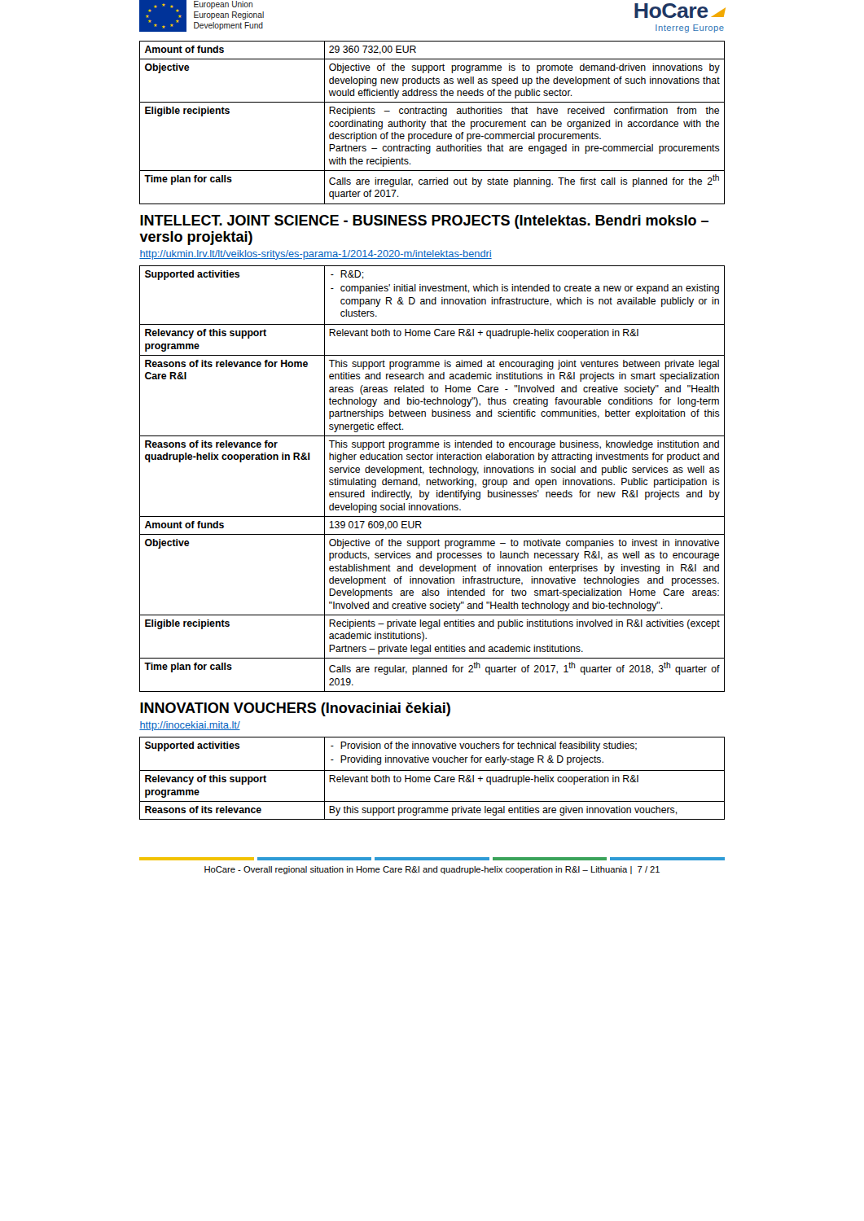★ ★ ★ ★ ★ ★ ★ ★ ★ ★ ★ ★
European Union
European Regional
Development Fund
HoCare
Interreg Europe
| Amount of funds | 29 360 732,00 EUR |
| Objective | Objective of the support programme is to promote demand-driven innovations by developing new products as well as speed up the development of such innovations that would efficiently address the needs of the public sector. |
| Eligible recipients | Recipients – contracting authorities that have received confirmation from the coordinating authority that the procurement can be organized in accordance with the description of the procedure of pre-commercial procurements. Partners – contracting authorities that are engaged in pre-commercial procurements with the recipients. |
| Time plan for calls | Calls are irregular, carried out by state planning. The first call is planned for the 2 th quarter of 2017. |
INTELLECT. JOINT SCIENCE - BUSINESS PROJECTS (Intelektas. Bendri mokslo – verslo projektai)
http://ukmin.lrv.lt/lt/veiklos-sritys/es-parama-1/2014-2020-m/intelektas-bendri
| Supported activities | R&D; companies' initial investment, which is intended to create a new or expand an existing company R & D and innovation infrastructure, which is not available publicly or in clusters. |
| Relevancy of this support programme | Relevant both to Home Care R&I + quadruple-helix cooperation in R&I |
| Reasons of its relevance for Home Care R&I | This support programme is aimed at encouraging joint ventures between private legal entities and research and academic institutions in R&I projects in smart specialization areas (areas related to Home Care - "Involved and creative society" and "Health technology and bio-technology"), thus creating favourable conditions for long-term partnerships between business and scientific communities, better exploitation of this synergetic effect. |
| Reasons of its relevance for quadruple-helix cooperation in R&I | This support programme is intended to encourage business, knowledge institution and higher education sector interaction elaboration by attracting investments for product and service development, technology, innovations in social and public services as well as stimulating demand, networking, group and open innovations. Public participation is ensured indirectly, by identifying businesses' needs for new R&I projects and by developing social innovations. |
| Amount of funds | 139 017 609,00 EUR |
| Objective | Objective of the support programme – to motivate companies to invest in innovative products, services and processes to launch necessary R&I, as well as to encourage establishment and development of innovation enterprises by investing in R&I and development of innovation infrastructure, innovative technologies and processes. Developments are also intended for two smart-specialization Home Care areas: "Involved and creative society" and "Health technology and bio-technology". |
| Eligible recipients | Recipients – private legal entities and public institutions involved in R&I activities (except academic institutions). Partners – private legal entities and academic institutions. |
| Time plan for calls | Calls are regular, planned for 2 th quarter of 2017, 1 th quarter of 2018, 3 th quarter of 2019. |
INNOVATION VOUCHERS (Inovaciniai čekiai)
http://inocekiai.mita.lt/
| Supported activities | Provision of the innovative vouchers for technical feasibility studies; Providing innovative voucher for early-stage R & D projects. |
| Relevancy of this support programme | Relevant both to Home Care R&I + quadruple-helix cooperation in R&I |
| Reasons of its relevance | By this support programme private legal entities are given innovation vouchers, |
HoCare - Overall regional situation in Home Care R&I and quadruple-helix cooperation in R&I – Lithuania | 7 / 21